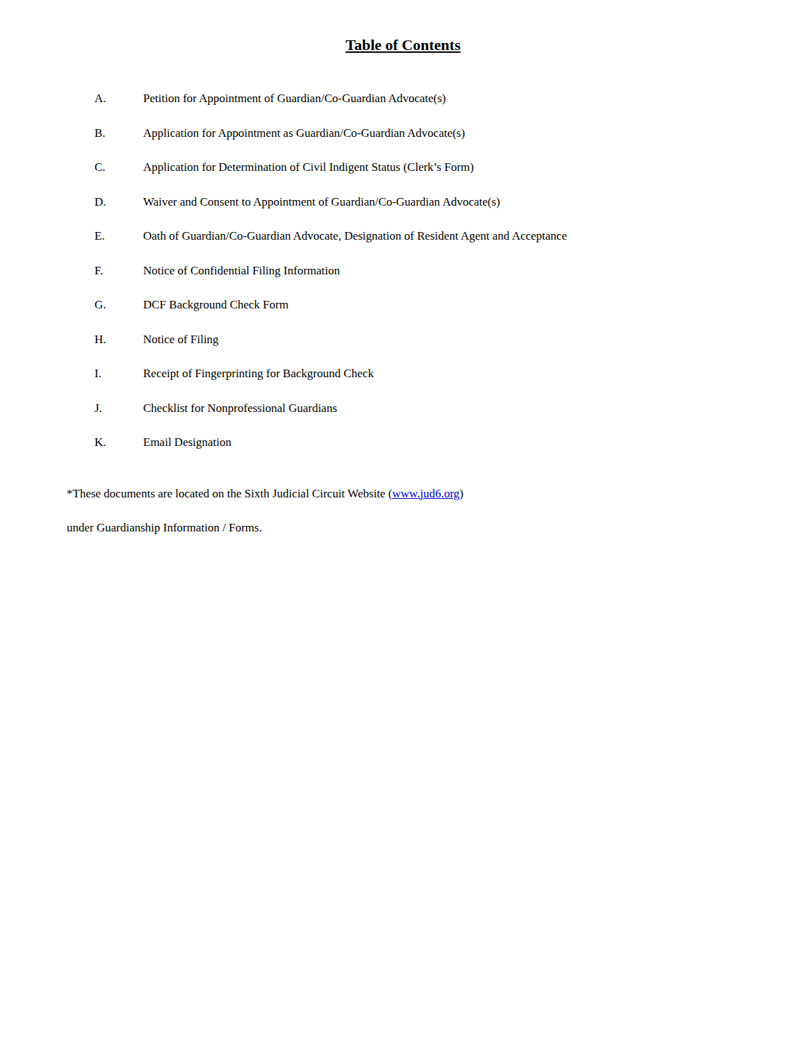Table of Contents
| A. | Petition for Appointment of Guardian/Co-Guardian Advocate(s) |
| B. | Application for Appointment as Guardian/Co-Guardian Advocate(s) |
| C. | Application for Determination of Civil Indigent Status (Clerk’s Form) |
| D. | Waiver and Consent to Appointment of Guardian/Co-Guardian Advocate(s) |
| E. | Oath of Guardian/Co-Guardian Advocate, Designation of Resident Agent and Acceptance |
| F. | Notice of Confidential Filing Information |
| G. | DCF Background Check Form |
| H. | Notice of Filing |
| I. | Receipt of Fingerprinting for Background Check |
| J. | Checklist for Nonprofessional Guardians |
| K. | Email Designation |
*These documents are located on the Sixth Judicial Circuit Website (www.jud6.org)
under Guardianship Information / Forms.